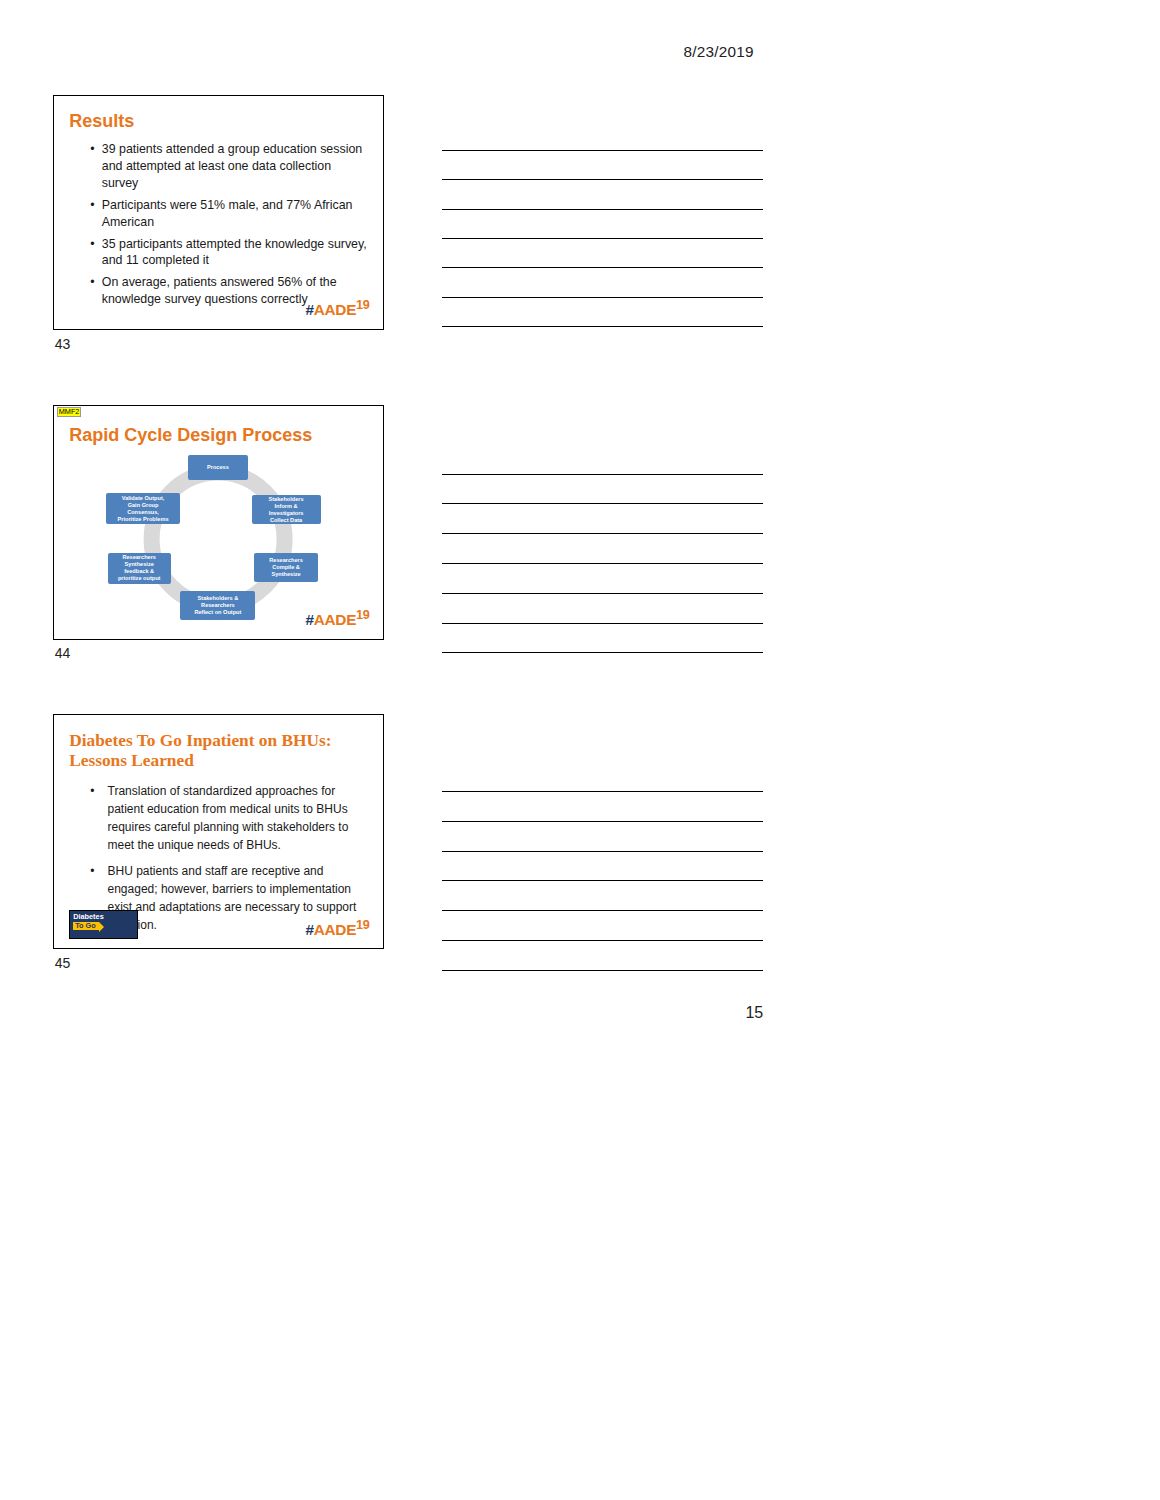8/23/2019
Results
39 patients attended a group education session and attempted at least one data collection survey
Participants were 51% male, and 77% African American
35 participants attempted the knowledge survey, and 11 completed it
On average, patients answered 56% of the knowledge survey questions correctly
#AADE19
43
MMF2
Rapid Cycle Design Process
Process
Stakeholders
Inform &
Investigators
Collect Data
Researchers
Compile &
Synthesize
Stakeholders &
Researchers
Reflect on Output
Researchers
Synthesize
feedback &
prioritize output
Validate Output,
Gain Group
Consensus,
Prioritize Problems
#AADE19
44
Diabetes To Go Inpatient on BHUs:
Lessons Learned
Translation of standardized approaches for patient education from medical units to BHUs requires careful planning with stakeholders to meet the unique needs of BHUs.
BHU patients and staff are receptive and engaged; however, barriers to implementation exist and adaptations are necessary to support adoption.
Diabetes
To Go
#AADE19
45
15